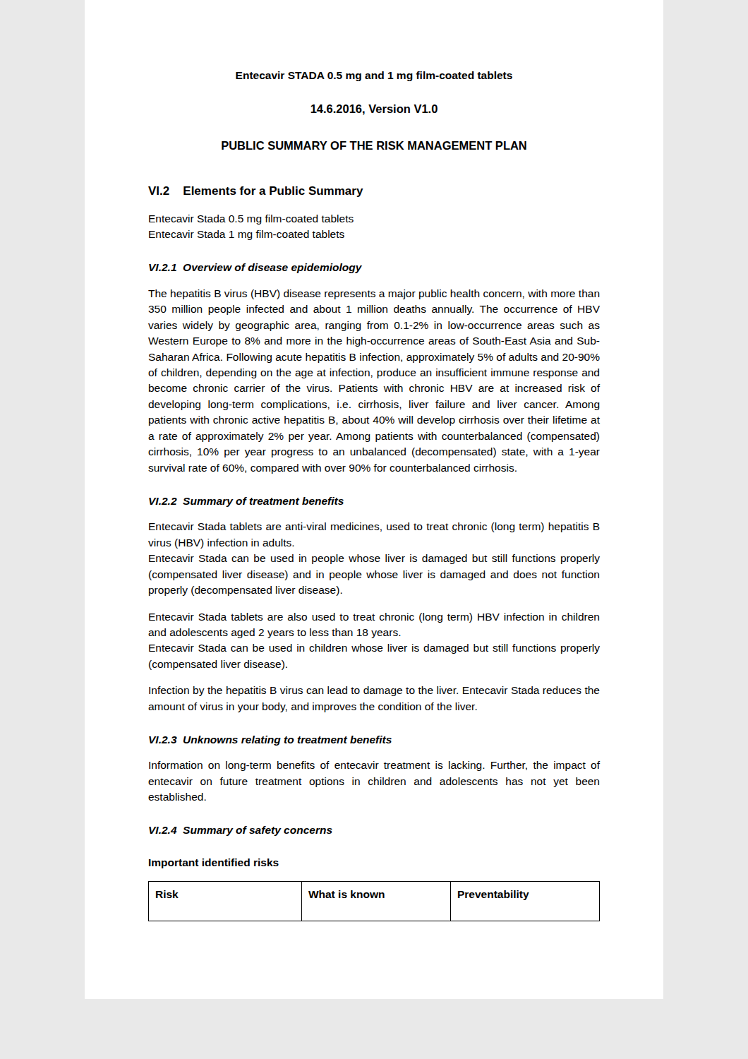Entecavir STADA 0.5 mg and 1 mg film-coated tablets
14.6.2016, Version V1.0
PUBLIC SUMMARY OF THE RISK MANAGEMENT PLAN
VI.2 Elements for a Public Summary
Entecavir Stada 0.5 mg film-coated tablets
Entecavir Stada 1 mg film-coated tablets
VI.2.1 Overview of disease epidemiology
The hepatitis B virus (HBV) disease represents a major public health concern, with more than 350 million people infected and about 1 million deaths annually. The occurrence of HBV varies widely by geographic area, ranging from 0.1-2% in low-occurrence areas such as Western Europe to 8% and more in the high-occurrence areas of South-East Asia and Sub-Saharan Africa. Following acute hepatitis B infection, approximately 5% of adults and 20-90% of children, depending on the age at infection, produce an insufficient immune response and become chronic carrier of the virus. Patients with chronic HBV are at increased risk of developing long-term complications, i.e. cirrhosis, liver failure and liver cancer. Among patients with chronic active hepatitis B, about 40% will develop cirrhosis over their lifetime at a rate of approximately 2% per year. Among patients with counterbalanced (compensated) cirrhosis, 10% per year progress to an unbalanced (decompensated) state, with a 1-year survival rate of 60%, compared with over 90% for counterbalanced cirrhosis.
VI.2.2 Summary of treatment benefits
Entecavir Stada tablets are anti-viral medicines, used to treat chronic (long term) hepatitis B virus (HBV) infection in adults.
Entecavir Stada can be used in people whose liver is damaged but still functions properly (compensated liver disease) and in people whose liver is damaged and does not function properly (decompensated liver disease).
Entecavir Stada tablets are also used to treat chronic (long term) HBV infection in children and adolescents aged 2 years to less than 18 years.
Entecavir Stada can be used in children whose liver is damaged but still functions properly (compensated liver disease).
Infection by the hepatitis B virus can lead to damage to the liver. Entecavir Stada reduces the amount of virus in your body, and improves the condition of the liver.
VI.2.3 Unknowns relating to treatment benefits
Information on long-term benefits of entecavir treatment is lacking. Further, the impact of entecavir on future treatment options in children and adolescents has not yet been established.
VI.2.4 Summary of safety concerns
Important identified risks
| Risk | What is known | Preventability |